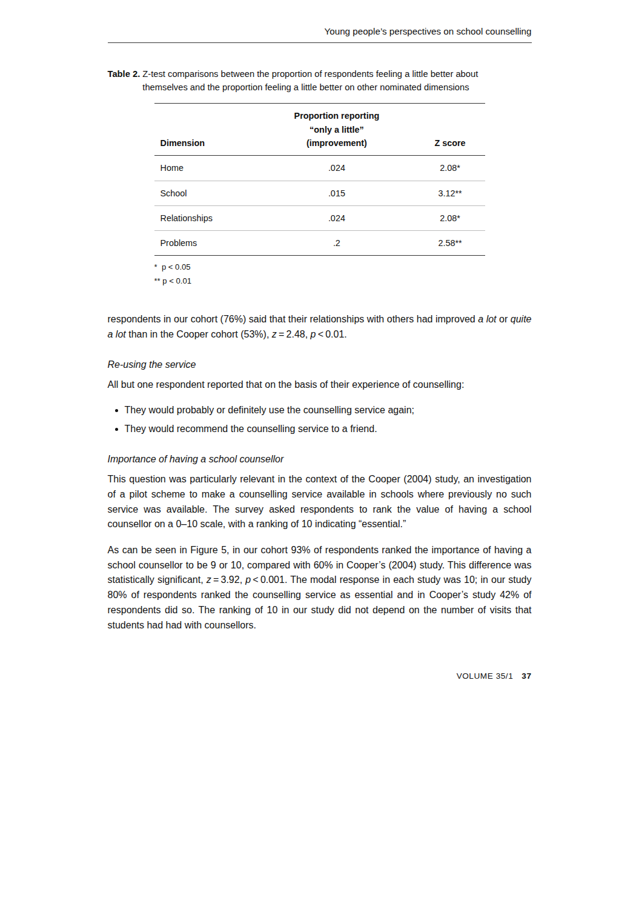Young people’s perspectives on school counselling
Table 2. Z-test comparisons between the proportion of respondents feeling a little better about themselves and the proportion feeling a little better on other nominated dimensions
| Dimension | Proportion reporting “only a little” (improvement) | Z score |
| --- | --- | --- |
| Home | .024 | 2.08* |
| School | .015 | 3.12** |
| Relationships | .024 | 2.08* |
| Problems | .2 | 2.58** |
* p < 0.05
** p < 0.01
respondents in our cohort (76%) said that their relationships with others had improved a lot or quite a lot than in the Cooper cohort (53%), z = 2.48, p < 0.01.
Re-using the service
All but one respondent reported that on the basis of their experience of counselling:
They would probably or definitely use the counselling service again;
They would recommend the counselling service to a friend.
Importance of having a school counsellor
This question was particularly relevant in the context of the Cooper (2004) study, an investigation of a pilot scheme to make a counselling service available in schools where previously no such service was available. The survey asked respondents to rank the value of having a school counsellor on a 0–10 scale, with a ranking of 10 indicating “essential.”
As can be seen in Figure 5, in our cohort 93% of respondents ranked the importance of having a school counsellor to be 9 or 10, compared with 60% in Cooper’s (2004) study. This difference was statistically significant, z = 3.92, p < 0.001. The modal response in each study was 10; in our study 80% of respondents ranked the counselling service as essential and in Cooper’s study 42% of respondents did so. The ranking of 10 in our study did not depend on the number of visits that students had had with counsellors.
Volume 35/137